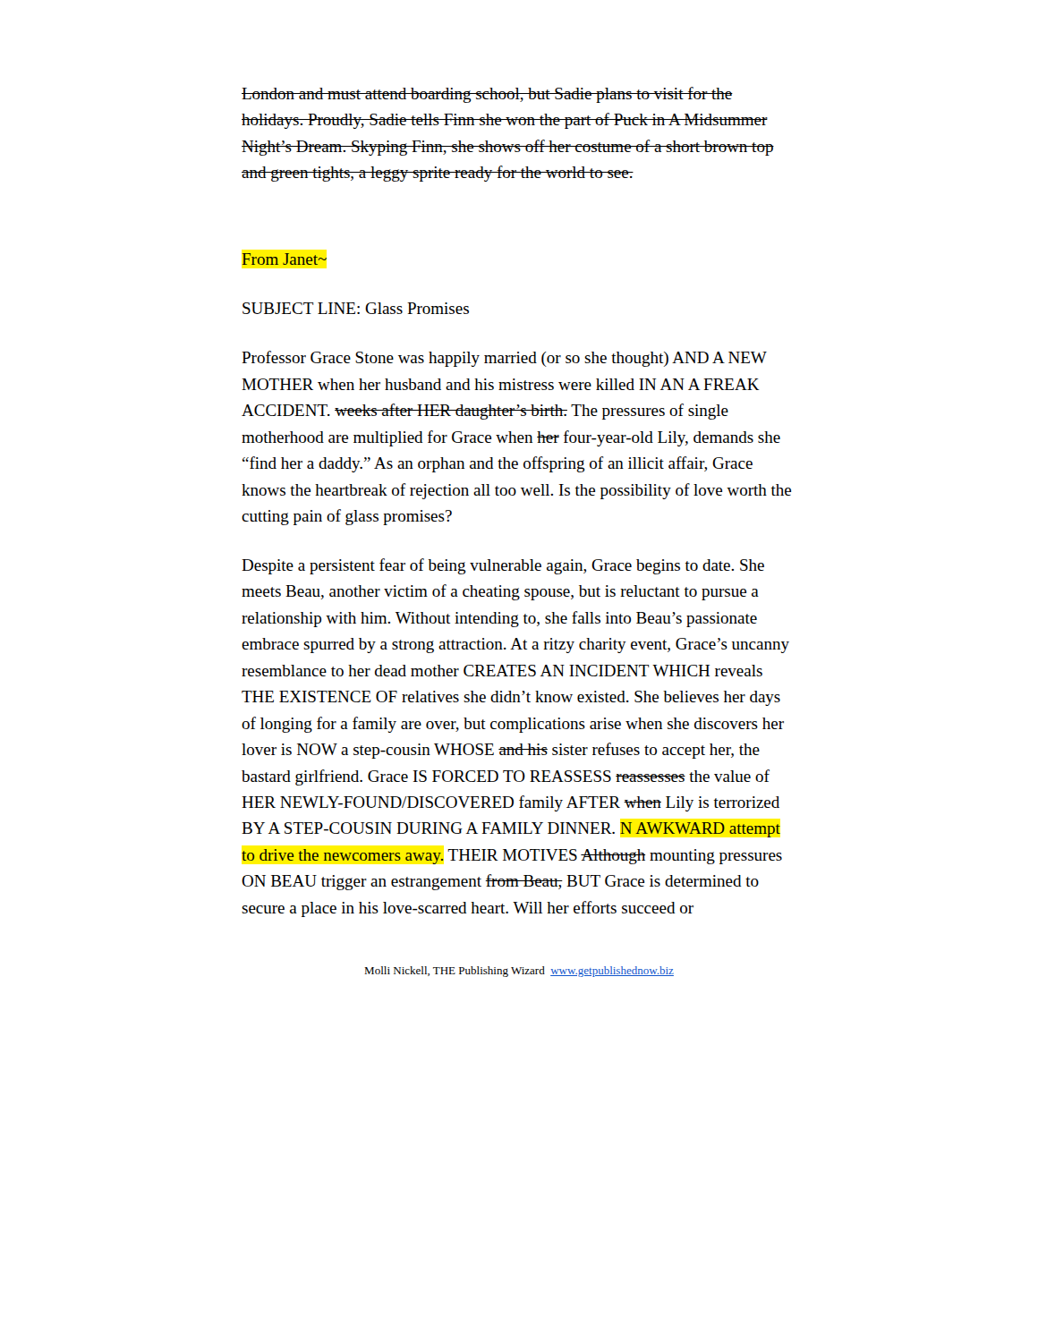London and must attend boarding school, but Sadie plans to visit for the holidays. Proudly, Sadie tells Finn she won the part of Puck in A Midsummer Night’s Dream. Skyping Finn, she shows off her costume of a short brown top and green tights, a leggy sprite ready for the world to see.
From Janet~
SUBJECT LINE: Glass Promises
Professor Grace Stone was happily married (or so she thought) AND A NEW MOTHER when her husband and his mistress were killed IN AN A FREAK ACCIDENT. weeks after HER daughter’s birth. The pressures of single motherhood are multiplied for Grace when her four-year-old Lily, demands she “find her a daddy.” As an orphan and the offspring of an illicit affair, Grace knows the heartbreak of rejection all too well. Is the possibility of love worth the cutting pain of glass promises?
Despite a persistent fear of being vulnerable again, Grace begins to date. She meets Beau, another victim of a cheating spouse, but is reluctant to pursue a relationship with him. Without intending to, she falls into Beau’s passionate embrace spurred by a strong attraction. At a ritzy charity event, Grace’s uncanny resemblance to her dead mother CREATES AN INCIDENT WHICH reveals THE EXISTENCE OF relatives she didn’t know existed. She believes her days of longing for a family are over, but complications arise when she discovers her lover is NOW a step-cousin WHOSE and his sister refuses to accept her, the bastard girlfriend. Grace IS FORCED TO REASSESS reassesses the value of HER NEWLY-FOUND/DISCOVERED family AFTER when Lily is terrorized BY A STEP-COUSIN DURING A FAMILY DINNER. N AWKWARD attempt to drive the newcomers away. THEIR MOTIVES Although mounting pressures ON BEAU trigger an estrangement from Beau, BUT Grace is determined to secure a place in his love-scarred heart. Will her efforts succeed or
Molli Nickell, THE Publishing Wizard www.getpublishednow.biz